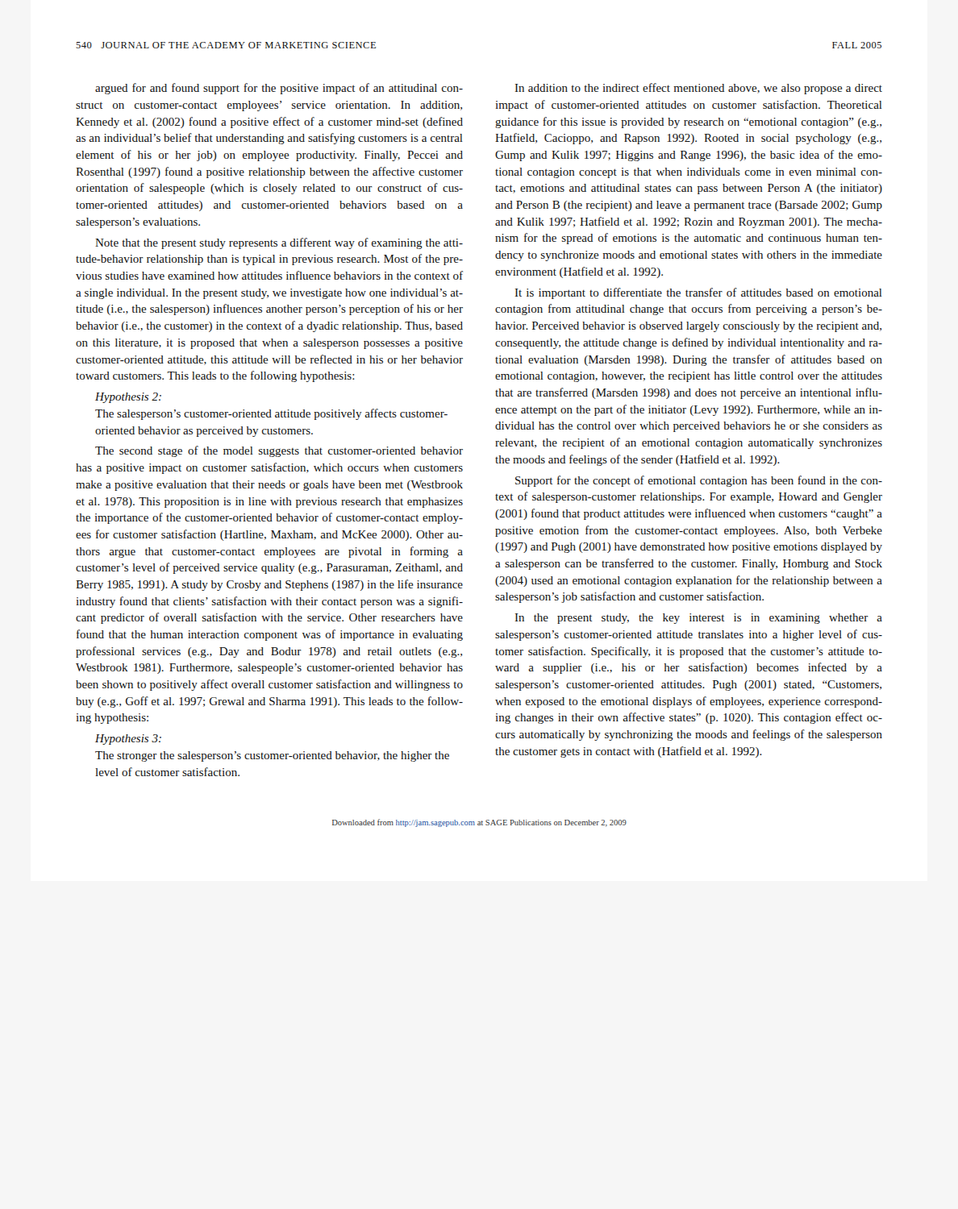540 Journal of the Academy of Marketing Science Fall 2005
argued for and found support for the positive impact of an attitudinal construct on customer-contact employees’ service orientation. In addition, Kennedy et al. (2002) found a positive effect of a customer mind-set (defined as an individual’s belief that understanding and satisfying customers is a central element of his or her job) on employee productivity. Finally, Peccei and Rosenthal (1997) found a positive relationship between the affective customer orientation of salespeople (which is closely related to our construct of customer-oriented attitudes) and customer-oriented behaviors based on a salesperson’s evaluations.
Note that the present study represents a different way of examining the attitude-behavior relationship than is typical in previous research. Most of the previous studies have examined how attitudes influence behaviors in the context of a single individual. In the present study, we investigate how one individual’s attitude (i.e., the salesperson) influences another person’s perception of his or her behavior (i.e., the customer) in the context of a dyadic relationship. Thus, based on this literature, it is proposed that when a salesperson possesses a positive customer-oriented attitude, this attitude will be reflected in his or her behavior toward customers. This leads to the following hypothesis:
Hypothesis 2: The salesperson’s customer-oriented attitude positively affects customer-oriented behavior as perceived by customers.
The second stage of the model suggests that customer-oriented behavior has a positive impact on customer satisfaction, which occurs when customers make a positive evaluation that their needs or goals have been met (Westbrook et al. 1978). This proposition is in line with previous research that emphasizes the importance of the customer-oriented behavior of customer-contact employees for customer satisfaction (Hartline, Maxham, and McKee 2000). Other authors argue that customer-contact employees are pivotal in forming a customer’s level of perceived service quality (e.g., Parasuraman, Zeithaml, and Berry 1985, 1991). A study by Crosby and Stephens (1987) in the life insurance industry found that clients’ satisfaction with their contact person was a significant predictor of overall satisfaction with the service. Other researchers have found that the human interaction component was of importance in evaluating professional services (e.g., Day and Bodur 1978) and retail outlets (e.g., Westbrook 1981). Furthermore, salespeople’s customer-oriented behavior has been shown to positively affect overall customer satisfaction and willingness to buy (e.g., Goff et al. 1997; Grewal and Sharma 1991). This leads to the following hypothesis:
Hypothesis 3: The stronger the salesperson’s customer-oriented behavior, the higher the level of customer satisfaction.
In addition to the indirect effect mentioned above, we also propose a direct impact of customer-oriented attitudes on customer satisfaction. Theoretical guidance for this issue is provided by research on “emotional contagion” (e.g., Hatfield, Cacioppo, and Rapson 1992). Rooted in social psychology (e.g., Gump and Kulik 1997; Higgins and Range 1996), the basic idea of the emotional contagion concept is that when individuals come in even minimal contact, emotions and attitudinal states can pass between Person A (the initiator) and Person B (the recipient) and leave a permanent trace (Barsade 2002; Gump and Kulik 1997; Hatfield et al. 1992; Rozin and Royzman 2001). The mechanism for the spread of emotions is the automatic and continuous human tendency to synchronize moods and emotional states with others in the immediate environment (Hatfield et al. 1992).
It is important to differentiate the transfer of attitudes based on emotional contagion from attitudinal change that occurs from perceiving a person’s behavior. Perceived behavior is observed largely consciously by the recipient and, consequently, the attitude change is defined by individual intentionality and rational evaluation (Marsden 1998). During the transfer of attitudes based on emotional contagion, however, the recipient has little control over the attitudes that are transferred (Marsden 1998) and does not perceive an intentional influence attempt on the part of the initiator (Levy 1992). Furthermore, while an individual has the control over which perceived behaviors he or she considers as relevant, the recipient of an emotional contagion automatically synchronizes the moods and feelings of the sender (Hatfield et al. 1992).
Support for the concept of emotional contagion has been found in the context of salesperson-customer relationships. For example, Howard and Gengler (2001) found that product attitudes were influenced when customers “caught” a positive emotion from the customer-contact employees. Also, both Verbeke (1997) and Pugh (2001) have demonstrated how positive emotions displayed by a salesperson can be transferred to the customer. Finally, Homburg and Stock (2004) used an emotional contagion explanation for the relationship between a salesperson’s job satisfaction and customer satisfaction.
In the present study, the key interest is in examining whether a salesperson’s customer-oriented attitude translates into a higher level of customer satisfaction. Specifically, it is proposed that the customer’s attitude toward a supplier (i.e., his or her satisfaction) becomes infected by a salesperson’s customer-oriented attitudes. Pugh (2001) stated, “Customers, when exposed to the emotional displays of employees, experience corresponding changes in their own affective states” (p. 1020). This contagion effect occurs automatically by synchronizing the moods and feelings of the salesperson the customer gets in contact with (Hatfield et al. 1992).
Downloaded from http://jam.sagepub.com at SAGE Publications on December 2, 2009